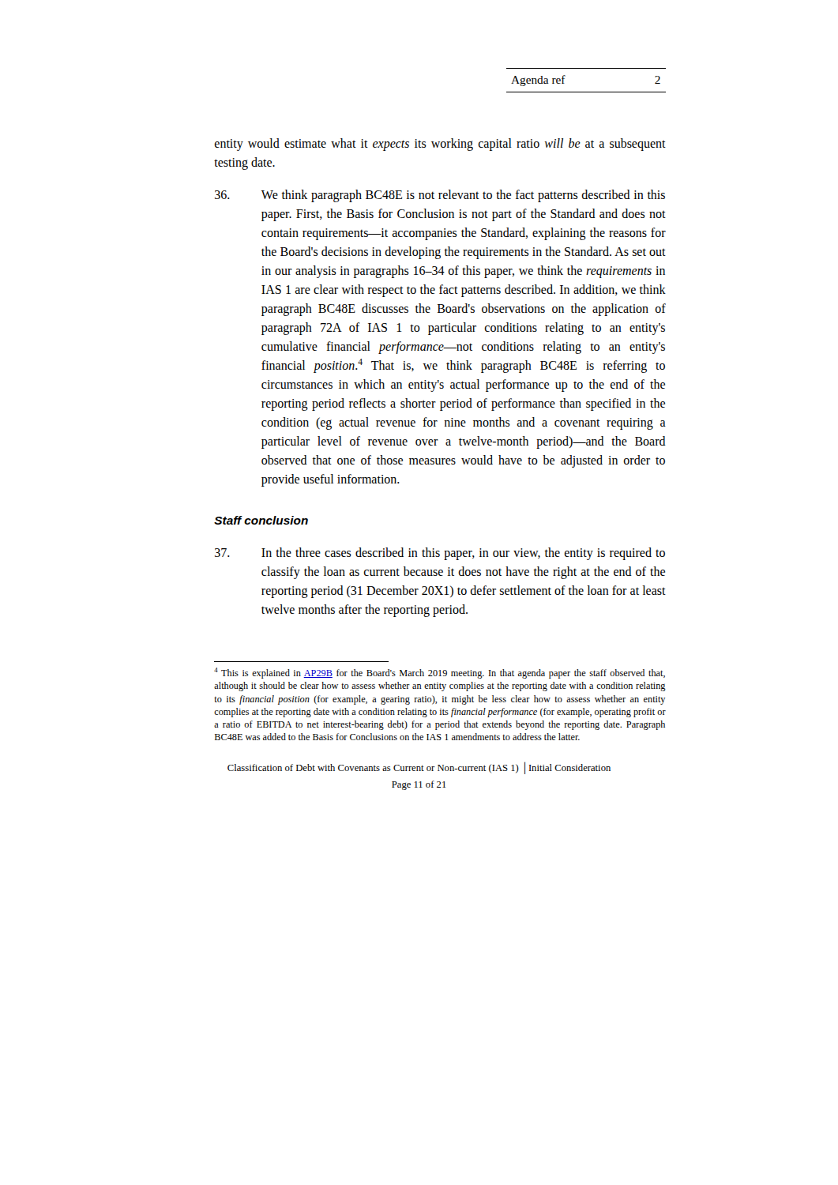| Agenda ref | 2 |
entity would estimate what it expects its working capital ratio will be at a subsequent testing date.
36. We think paragraph BC48E is not relevant to the fact patterns described in this paper. First, the Basis for Conclusion is not part of the Standard and does not contain requirements—it accompanies the Standard, explaining the reasons for the Board's decisions in developing the requirements in the Standard. As set out in our analysis in paragraphs 16–34 of this paper, we think the requirements in IAS 1 are clear with respect to the fact patterns described. In addition, we think paragraph BC48E discusses the Board's observations on the application of paragraph 72A of IAS 1 to particular conditions relating to an entity's cumulative financial performance—not conditions relating to an entity's financial position.4 That is, we think paragraph BC48E is referring to circumstances in which an entity's actual performance up to the end of the reporting period reflects a shorter period of performance than specified in the condition (eg actual revenue for nine months and a covenant requiring a particular level of revenue over a twelve-month period)—and the Board observed that one of those measures would have to be adjusted in order to provide useful information.
Staff conclusion
37. In the three cases described in this paper, in our view, the entity is required to classify the loan as current because it does not have the right at the end of the reporting period (31 December 20X1) to defer settlement of the loan for at least twelve months after the reporting period.
4 This is explained in AP29B for the Board's March 2019 meeting. In that agenda paper the staff observed that, although it should be clear how to assess whether an entity complies at the reporting date with a condition relating to its financial position (for example, a gearing ratio), it might be less clear how to assess whether an entity complies at the reporting date with a condition relating to its financial performance (for example, operating profit or a ratio of EBITDA to net interest-bearing debt) for a period that extends beyond the reporting date. Paragraph BC48E was added to the Basis for Conclusions on the IAS 1 amendments to address the latter.
Classification of Debt with Covenants as Current or Non-current (IAS 1) │Initial Consideration
Page 11 of 21